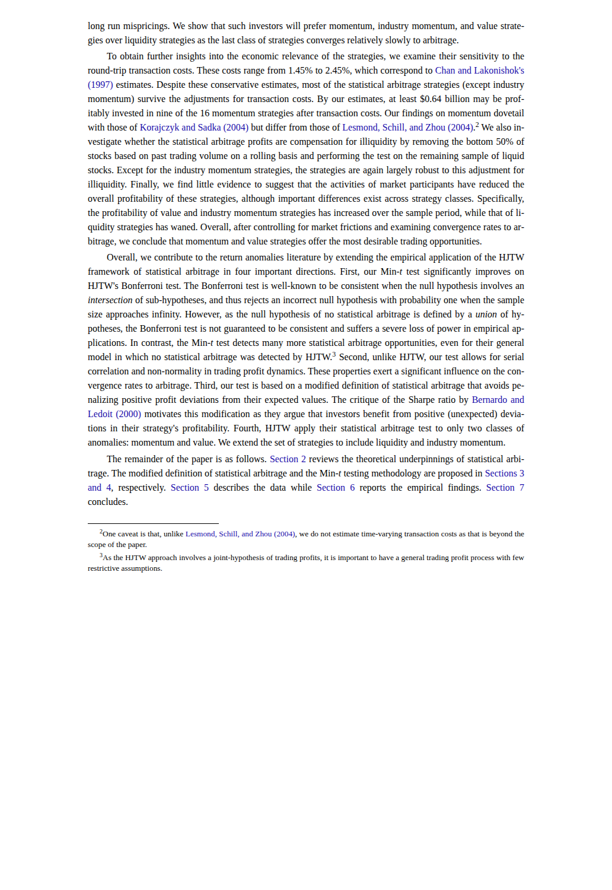long run mispricings. We show that such investors will prefer momentum, industry momentum, and value strategies over liquidity strategies as the last class of strategies converges relatively slowly to arbitrage.
To obtain further insights into the economic relevance of the strategies, we examine their sensitivity to the round-trip transaction costs. These costs range from 1.45% to 2.45%, which correspond to Chan and Lakonishok's (1997) estimates. Despite these conservative estimates, most of the statistical arbitrage strategies (except industry momentum) survive the adjustments for transaction costs. By our estimates, at least $0.64 billion may be profitably invested in nine of the 16 momentum strategies after transaction costs. Our findings on momentum dovetail with those of Korajczyk and Sadka (2004) but differ from those of Lesmond, Schill, and Zhou (2004).2 We also investigate whether the statistical arbitrage profits are compensation for illiquidity by removing the bottom 50% of stocks based on past trading volume on a rolling basis and performing the test on the remaining sample of liquid stocks. Except for the industry momentum strategies, the strategies are again largely robust to this adjustment for illiquidity. Finally, we find little evidence to suggest that the activities of market participants have reduced the overall profitability of these strategies, although important differences exist across strategy classes. Specifically, the profitability of value and industry momentum strategies has increased over the sample period, while that of liquidity strategies has waned. Overall, after controlling for market frictions and examining convergence rates to arbitrage, we conclude that momentum and value strategies offer the most desirable trading opportunities.
Overall, we contribute to the return anomalies literature by extending the empirical application of the HJTW framework of statistical arbitrage in four important directions. First, our Min-t test significantly improves on HJTW's Bonferroni test. The Bonferroni test is well-known to be consistent when the null hypothesis involves an intersection of sub-hypotheses, and thus rejects an incorrect null hypothesis with probability one when the sample size approaches infinity. However, as the null hypothesis of no statistical arbitrage is defined by a union of hypotheses, the Bonferroni test is not guaranteed to be consistent and suffers a severe loss of power in empirical applications. In contrast, the Min-t test detects many more statistical arbitrage opportunities, even for their general model in which no statistical arbitrage was detected by HJTW.3 Second, unlike HJTW, our test allows for serial correlation and non-normality in trading profit dynamics. These properties exert a significant influence on the convergence rates to arbitrage. Third, our test is based on a modified definition of statistical arbitrage that avoids penalizing positive profit deviations from their expected values. The critique of the Sharpe ratio by Bernardo and Ledoit (2000) motivates this modification as they argue that investors benefit from positive (unexpected) deviations in their strategy's profitability. Fourth, HJTW apply their statistical arbitrage test to only two classes of anomalies: momentum and value. We extend the set of strategies to include liquidity and industry momentum.
The remainder of the paper is as follows. Section 2 reviews the theoretical underpinnings of statistical arbitrage. The modified definition of statistical arbitrage and the Min-t testing methodology are proposed in Sections 3 and 4, respectively. Section 5 describes the data while Section 6 reports the empirical findings. Section 7 concludes.
2One caveat is that, unlike Lesmond, Schill, and Zhou (2004), we do not estimate time-varying transaction costs as that is beyond the scope of the paper.
3As the HJTW approach involves a joint-hypothesis of trading profits, it is important to have a general trading profit process with few restrictive assumptions.